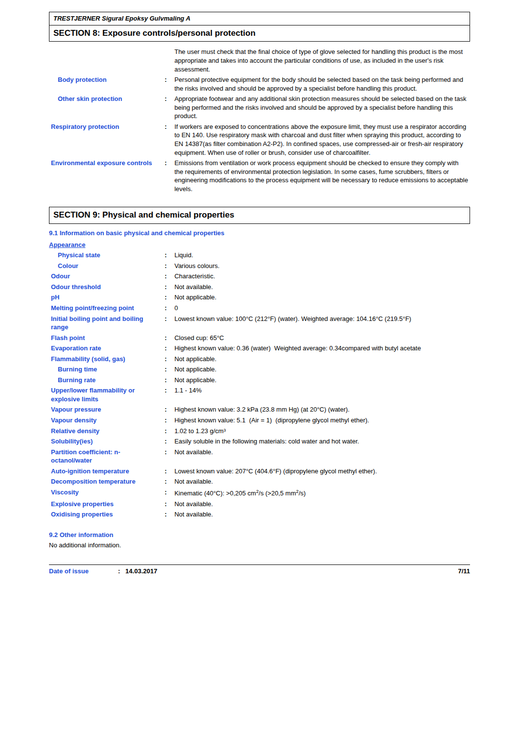TRESTJERNER Sigural Epoksy Gulvmaling A
SECTION 8: Exposure controls/personal protection
| | | The user must check that the final choice of type of glove selected for handling this product is the most appropriate and takes into account the particular conditions of use, as included in the user's risk assessment. |
| Body protection | : | Personal protective equipment for the body should be selected based on the task being performed and the risks involved and should be approved by a specialist before handling this product. |
| Other skin protection | : | Appropriate footwear and any additional skin protection measures should be selected based on the task being performed and the risks involved and should be approved by a specialist before handling this product. |
| Respiratory protection | : | If workers are exposed to concentrations above the exposure limit, they must use a respirator according to EN 140. Use respiratory mask with charcoal and dust filter when spraying this product, according to EN 14387(as filter combination A2-P2). In confined spaces, use compressed-air or fresh-air respiratory equipment. When use of roller or brush, consider use of charcoalfilter. |
| Environmental exposure controls | : | Emissions from ventilation or work process equipment should be checked to ensure they comply with the requirements of environmental protection legislation. In some cases, fume scrubbers, filters or engineering modifications to the process equipment will be necessary to reduce emissions to acceptable levels. |
SECTION 9: Physical and chemical properties
9.1 Information on basic physical and chemical properties
Appearance
| Physical state | : | Liquid. |
| Colour | : | Various colours. |
| Odour | : | Characteristic. |
| Odour threshold | : | Not available. |
| pH | : | Not applicable. |
| Melting point/freezing point | : | 0 |
| Initial boiling point and boiling range | : | Lowest known value: 100°C (212°F) (water). Weighted average: 104.16°C (219.5°F) |
| Flash point | : | Closed cup: 65°C |
| Evaporation rate | : | Highest known value: 0.36 (water) Weighted average: 0.34compared with butyl acetate |
| Flammability (solid, gas) | : | Not applicable. |
| Burning time | : | Not applicable. |
| Burning rate | : | Not applicable. |
| Upper/lower flammability or explosive limits | : | 1.1 - 14% |
| Vapour pressure | : | Highest known value: 3.2 kPa (23.8 mm Hg) (at 20°C) (water). |
| Vapour density | : | Highest known value: 5.1 (Air = 1) (dipropylene glycol methyl ether). |
| Relative density | : | 1.02 to 1.23 g/cm³ |
| Solubility(ies) | : | Easily soluble in the following materials: cold water and hot water. |
| Partition coefficient: n-octanol/water | : | Not available. |
| Auto-ignition temperature | : | Lowest known value: 207°C (404.6°F) (dipropylene glycol methyl ether). |
| Decomposition temperature | : | Not available. |
| Viscosity | : | Kinematic (40°C): >0,205 cm 2 /s (>20,5 mm 2 /s) |
| Explosive properties | : | Not available. |
| Oxidising properties | : | Not available. |
9.2 Other information
No additional information.
Date of issue : 14.03.2017
7/11